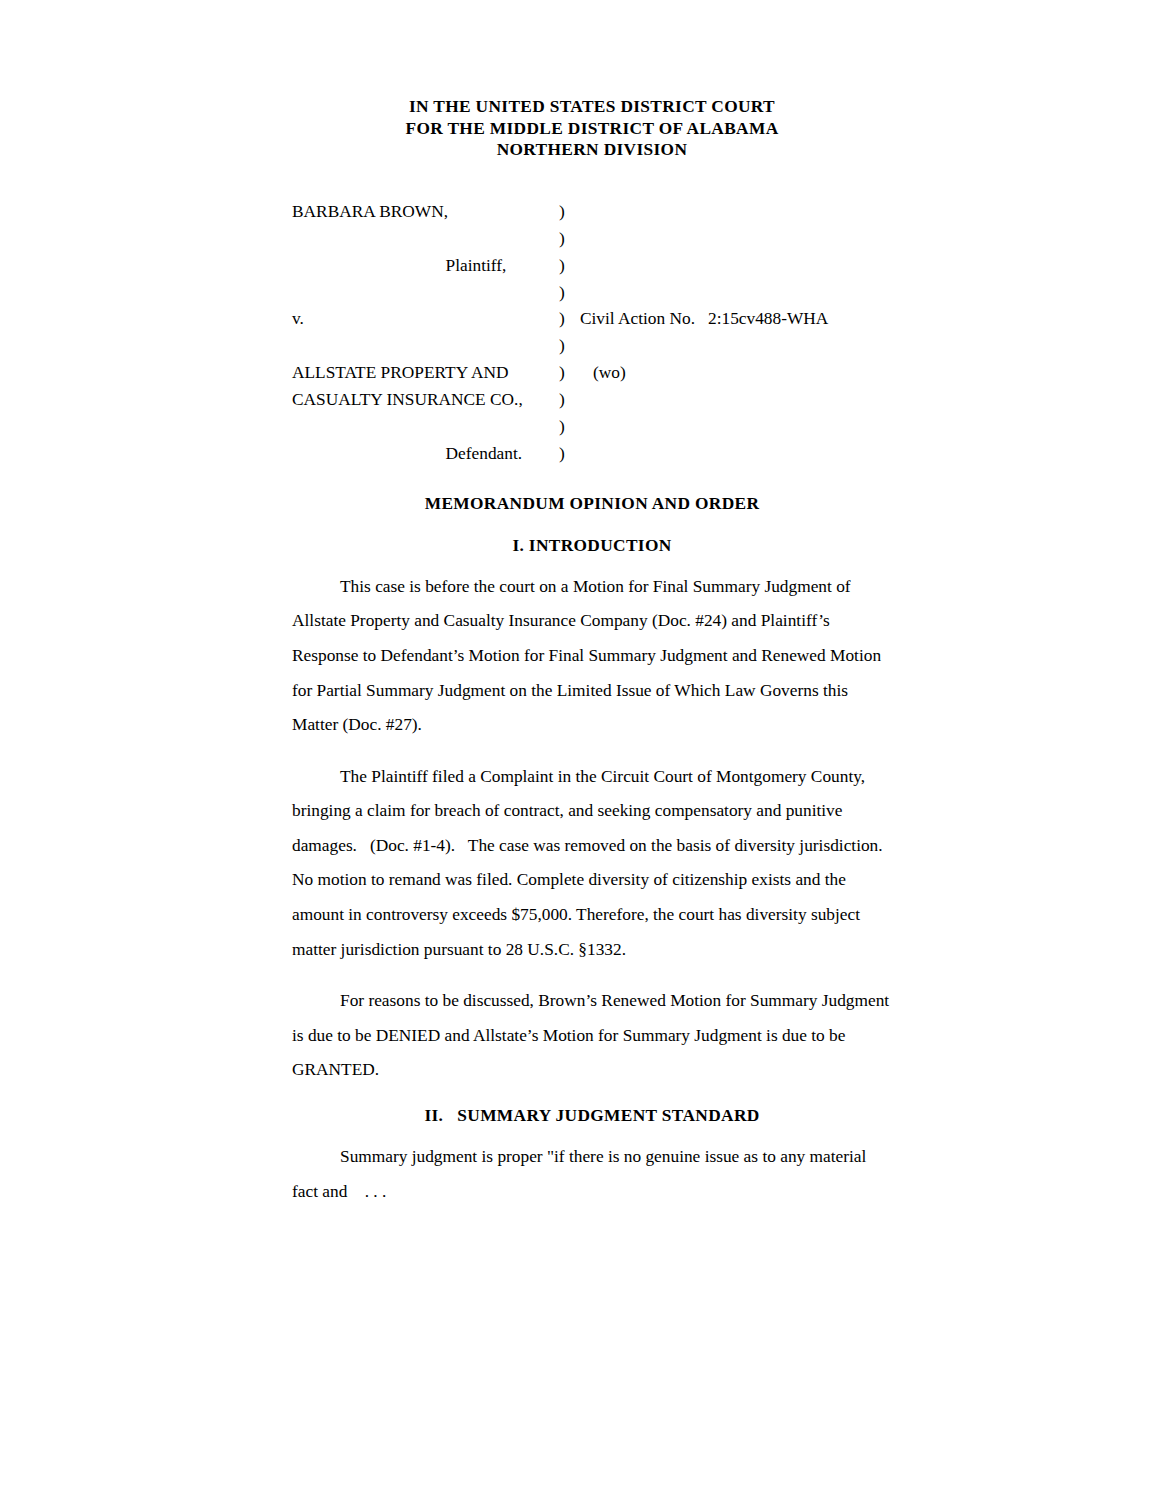IN THE UNITED STATES DISTRICT COURT
FOR THE MIDDLE DISTRICT OF ALABAMA
NORTHERN DIVISION
| BARBARA BROWN, | ) | |
| | ) | |
| Plaintiff, | ) | |
| | ) | |
| v. | ) | Civil Action No. 2:15cv488-WHA |
| | ) | |
| ALLSTATE PROPERTY AND | ) | (wo) |
| CASUALTY INSURANCE CO., | ) | |
| | ) | |
| Defendant. | ) | |
MEMORANDUM OPINION AND ORDER
I. INTRODUCTION
This case is before the court on a Motion for Final Summary Judgment of Allstate Property and Casualty Insurance Company (Doc. #24) and Plaintiff’s Response to Defendant’s Motion for Final Summary Judgment and Renewed Motion for Partial Summary Judgment on the Limited Issue of Which Law Governs this Matter (Doc. #27).
The Plaintiff filed a Complaint in the Circuit Court of Montgomery County, bringing a claim for breach of contract, and seeking compensatory and punitive damages. (Doc. #1-4). The case was removed on the basis of diversity jurisdiction. No motion to remand was filed. Complete diversity of citizenship exists and the amount in controversy exceeds $75,000. Therefore, the court has diversity subject matter jurisdiction pursuant to 28 U.S.C. §1332.
For reasons to be discussed, Brown’s Renewed Motion for Summary Judgment is due to be DENIED and Allstate’s Motion for Summary Judgment is due to be GRANTED.
II. SUMMARY JUDGMENT STANDARD
Summary judgment is proper "if there is no genuine issue as to any material fact and . . .